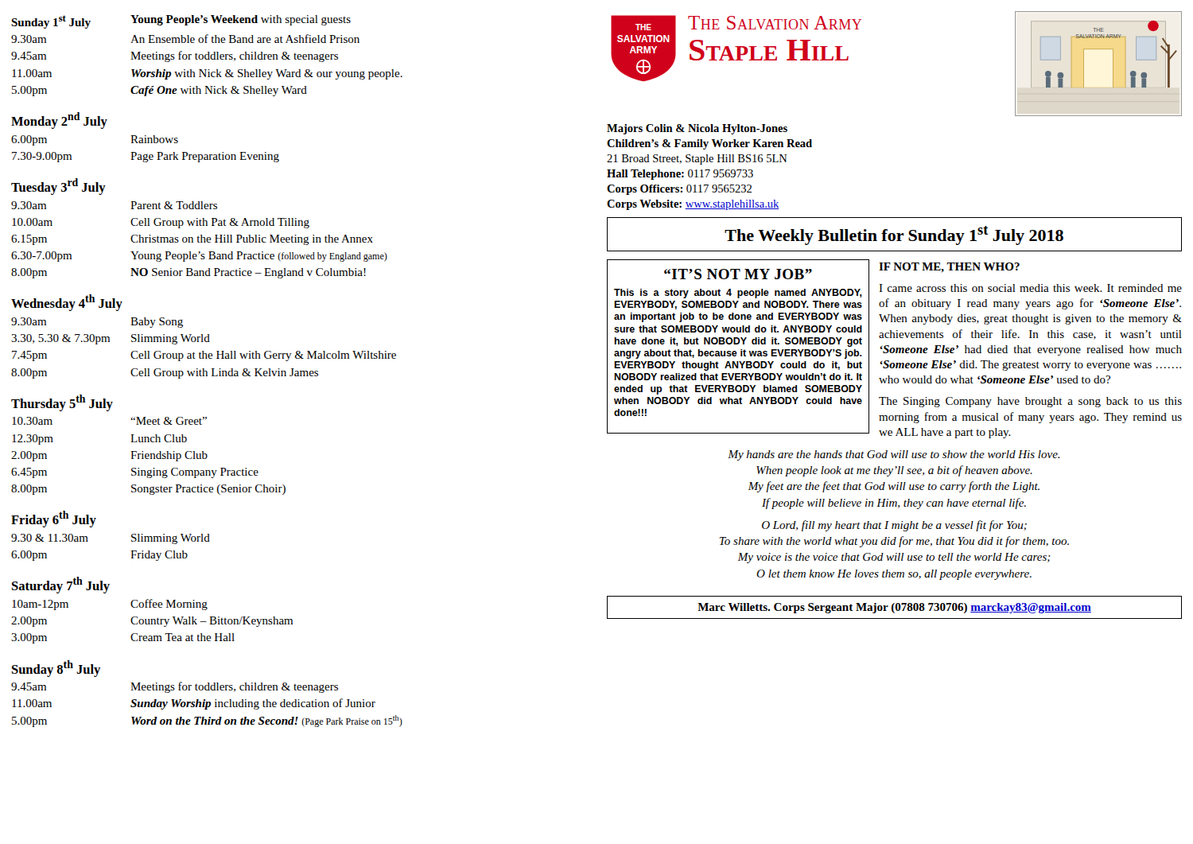| Sunday 1 st July | Young People’s Weekend with special guests |
| 9.30am | An Ensemble of the Band are at Ashfield Prison |
| 9.45am | Meetings for toddlers, children & teenagers |
| 11.00am | Worship with Nick & Shelley Ward & our young people. |
| 5.00pm | Café One with Nick & Shelley Ward |
Monday 2nd July
| 6.00pm | Rainbows |
| 7.30-9.00pm | Page Park Preparation Evening |
Tuesday 3rd July
| 9.30am | Parent & Toddlers |
| 10.00am | Cell Group with Pat & Arnold Tilling |
| 6.15pm | Christmas on the Hill Public Meeting in the Annex |
| 6.30-7.00pm | Young People’s Band Practice (followed by England game) |
| 8.00pm | NO Senior Band Practice – England v Columbia! |
Wednesday 4th July
| 9.30am | Baby Song |
| 3.30, 5.30 & 7.30pm | Slimming World |
| 7.45pm | Cell Group at the Hall with Gerry & Malcolm Wiltshire |
| 8.00pm | Cell Group with Linda & Kelvin James |
Thursday 5th July
| 10.30am | “Meet & Greet” |
| 12.30pm | Lunch Club |
| 2.00pm | Friendship Club |
| 6.45pm | Singing Company Practice |
| 8.00pm | Songster Practice (Senior Choir) |
Friday 6th July
| 9.30 & 11.30am | Slimming World |
| 6.00pm | Friday Club |
Saturday 7th July
| 10am-12pm | Coffee Morning |
| 2.00pm | Country Walk – Bitton/Keynsham |
| 3.00pm | Cream Tea at the Hall |
Sunday 8th July
| 9.45am | Meetings for toddlers, children & teenagers |
| 11.00am | Sunday Worship including the dedication of Junior |
| 5.00pm | Word on the Third on the Second! (Page Park Praise on 15 th ) |
THE SALVATION ARMY
The Salvation Army
Staple Hill
THE SALVATION ARMY
Majors Colin & Nicola Hylton-Jones
Children’s & Family Worker Karen Read
21 Broad Street, Staple Hill BS16 5LN
Hall Telephone: 0117 9569733
Corps Officers: 0117 9565232
Corps Website: www.staplehillsa.uk
The Weekly Bulletin for Sunday 1st July 2018
“IT’S NOT MY JOB”
This is a story about 4 people named ANYBODY, EVERYBODY, SOMEBODY and NOBODY. There was an important job to be done and EVERYBODY was sure that SOMEBODY would do it. ANYBODY could have done it, but NOBODY did it. SOMEBODY got angry about that, because it was EVERYBODY’S job. EVERYBODY thought ANYBODY could do it, but NOBODY realized that EVERYBODY wouldn’t do it. It ended up that EVERYBODY blamed SOMEBODY when NOBODY did what ANYBODY could have done!!!
IF NOT ME, THEN WHO?
I came across this on social media this week. It reminded me of an obituary I read many years ago for ‘Someone Else’. When anybody dies, great thought is given to the memory & achievements of their life. In this case, it wasn’t until ‘Someone Else’ had died that everyone realised how much ‘Someone Else’ did. The greatest worry to everyone was ……. who would do what ‘Someone Else’ used to do?
The Singing Company have brought a song back to us this morning from a musical of many years ago. They remind us we ALL have a part to play.
My hands are the hands that God will use to show the world His love.
When people look at me they’ll see, a bit of heaven above.
My feet are the feet that God will use to carry forth the Light.
If people will believe in Him, they can have eternal life.
O Lord, fill my heart that I might be a vessel fit for You;
To share with the world what you did for me, that You did it for them, too.
My voice is the voice that God will use to tell the world He cares;
O let them know He loves them so, all people everywhere.
Marc Willetts. Corps Sergeant Major (07808 730706) marckay83@gmail.com